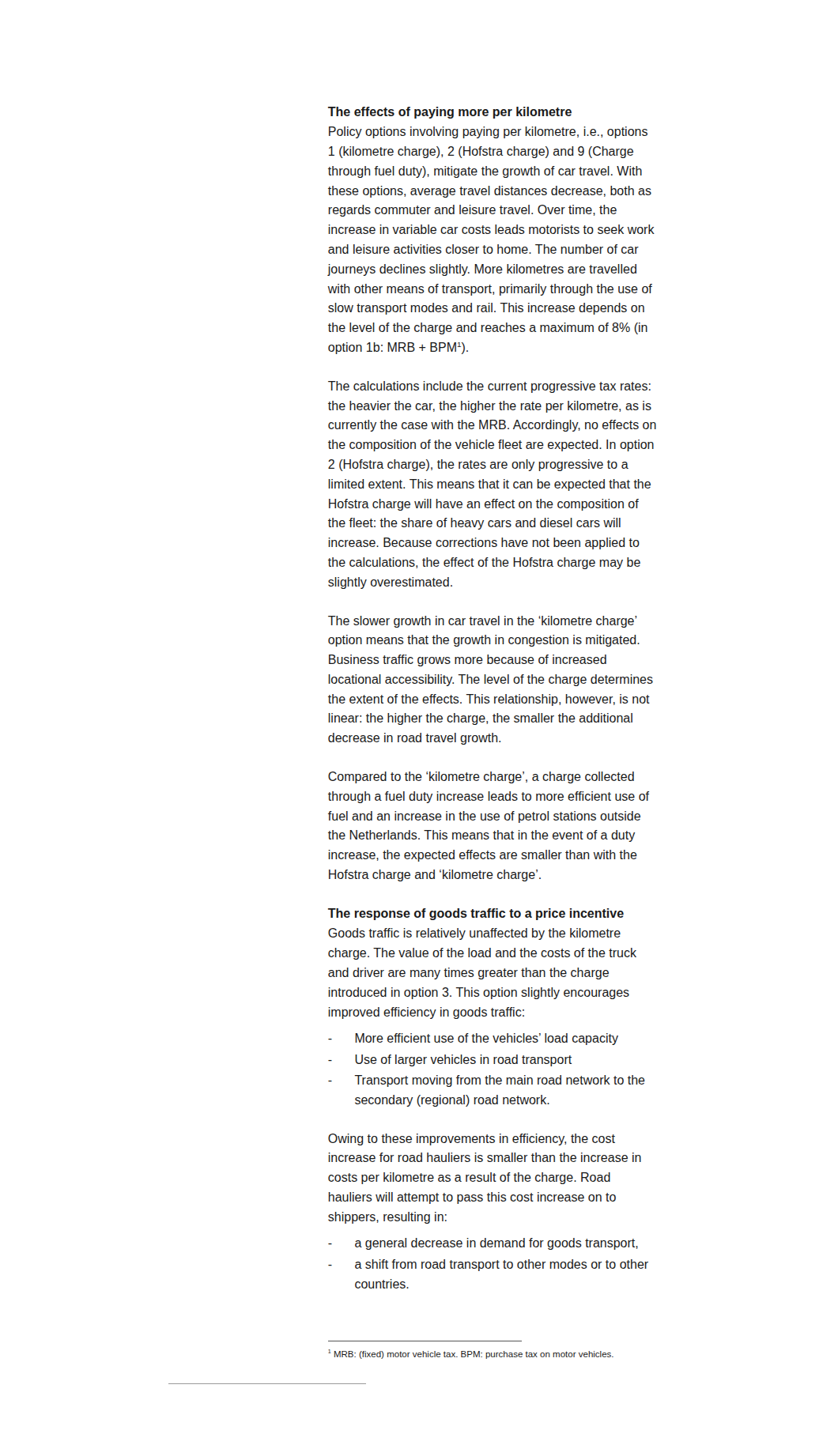The effects of paying more per kilometre
Policy options involving paying per kilometre, i.e., options 1 (kilometre charge), 2 (Hofstra charge) and 9 (Charge through fuel duty), mitigate the growth of car travel. With these options, average travel distances decrease, both as regards commuter and leisure travel. Over time, the increase in variable car costs leads motorists to seek work and leisure activities closer to home. The number of car journeys declines slightly. More kilometres are travelled with other means of transport, primarily through the use of slow transport modes and rail. This increase depends on the level of the charge and reaches a maximum of 8% (in option 1b: MRB + BPM1).
The calculations include the current progressive tax rates: the heavier the car, the higher the rate per kilometre, as is currently the case with the MRB. Accordingly, no effects on the composition of the vehicle fleet are expected. In option 2 (Hofstra charge), the rates are only progressive to a limited extent. This means that it can be expected that the Hofstra charge will have an effect on the composition of the fleet: the share of heavy cars and diesel cars will increase. Because corrections have not been applied to the calculations, the effect of the Hofstra charge may be slightly overestimated.
The slower growth in car travel in the ‘kilometre charge’ option means that the growth in congestion is mitigated. Business traffic grows more because of increased locational accessibility. The level of the charge determines the extent of the effects. This relationship, however, is not linear: the higher the charge, the smaller the additional decrease in road travel growth.
Compared to the ‘kilometre charge’, a charge collected through a fuel duty increase leads to more efficient use of fuel and an increase in the use of petrol stations outside the Netherlands. This means that in the event of a duty increase, the expected effects are smaller than with the Hofstra charge and ‘kilometre charge’.
The response of goods traffic to a price incentive
Goods traffic is relatively unaffected by the kilometre charge. The value of the load and the costs of the truck and driver are many times greater than the charge introduced in option 3. This option slightly encourages improved efficiency in goods traffic:
More efficient use of the vehicles’ load capacity
Use of larger vehicles in road transport
Transport moving from the main road network to the secondary (regional) road network.
Owing to these improvements in efficiency, the cost increase for road hauliers is smaller than the increase in costs per kilometre as a result of the charge. Road hauliers will attempt to pass this cost increase on to shippers, resulting in:
a general decrease in demand for goods transport,
a shift from road transport to other modes or to other countries.
1 MRB: (fixed) motor vehicle tax. BPM: purchase tax on motor vehicles.